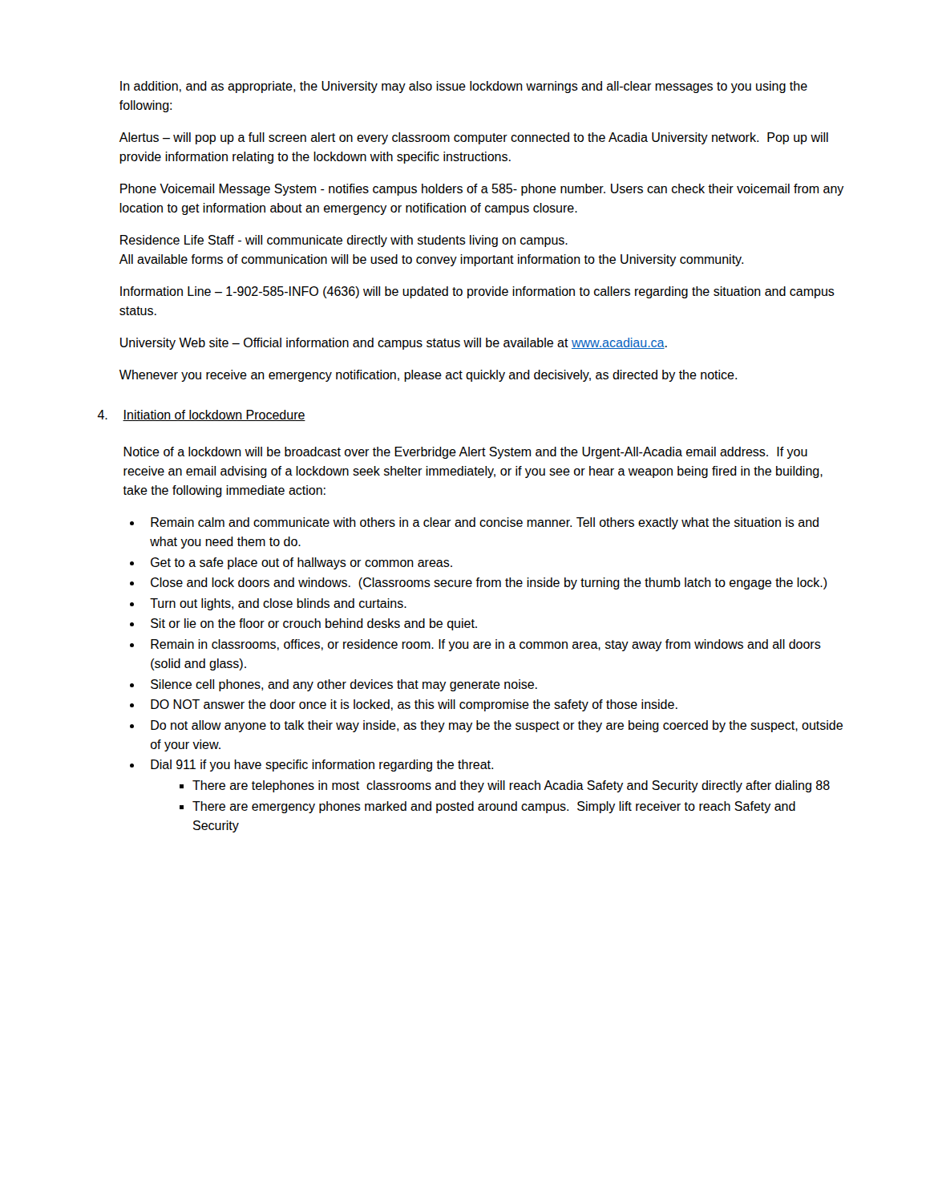In addition, and as appropriate, the University may also issue lockdown warnings and all-clear messages to you using the following:
Alertus – will pop up a full screen alert on every classroom computer connected to the Acadia University network. Pop up will provide information relating to the lockdown with specific instructions.
Phone Voicemail Message System - notifies campus holders of a 585- phone number. Users can check their voicemail from any location to get information about an emergency or notification of campus closure.
Residence Life Staff - will communicate directly with students living on campus.
All available forms of communication will be used to convey important information to the University community.
Information Line – 1-902-585-INFO (4636) will be updated to provide information to callers regarding the situation and campus status.
University Web site – Official information and campus status will be available at www.acadiau.ca.
Whenever you receive an emergency notification, please act quickly and decisively, as directed by the notice.
Initiation of lockdown Procedure
Notice of a lockdown will be broadcast over the Everbridge Alert System and the Urgent-All-Acadia email address. If you receive an email advising of a lockdown seek shelter immediately, or if you see or hear a weapon being fired in the building, take the following immediate action:
Remain calm and communicate with others in a clear and concise manner. Tell others exactly what the situation is and what you need them to do.
Get to a safe place out of hallways or common areas.
Close and lock doors and windows. (Classrooms secure from the inside by turning the thumb latch to engage the lock.)
Turn out lights, and close blinds and curtains.
Sit or lie on the floor or crouch behind desks and be quiet.
Remain in classrooms, offices, or residence room. If you are in a common area, stay away from windows and all doors (solid and glass).
Silence cell phones, and any other devices that may generate noise.
DO NOT answer the door once it is locked, as this will compromise the safety of those inside.
Do not allow anyone to talk their way inside, as they may be the suspect or they are being coerced by the suspect, outside of your view.
Dial 911 if you have specific information regarding the threat.
There are telephones in most classrooms and they will reach Acadia Safety and Security directly after dialing 88
There are emergency phones marked and posted around campus. Simply lift receiver to reach Safety and Security